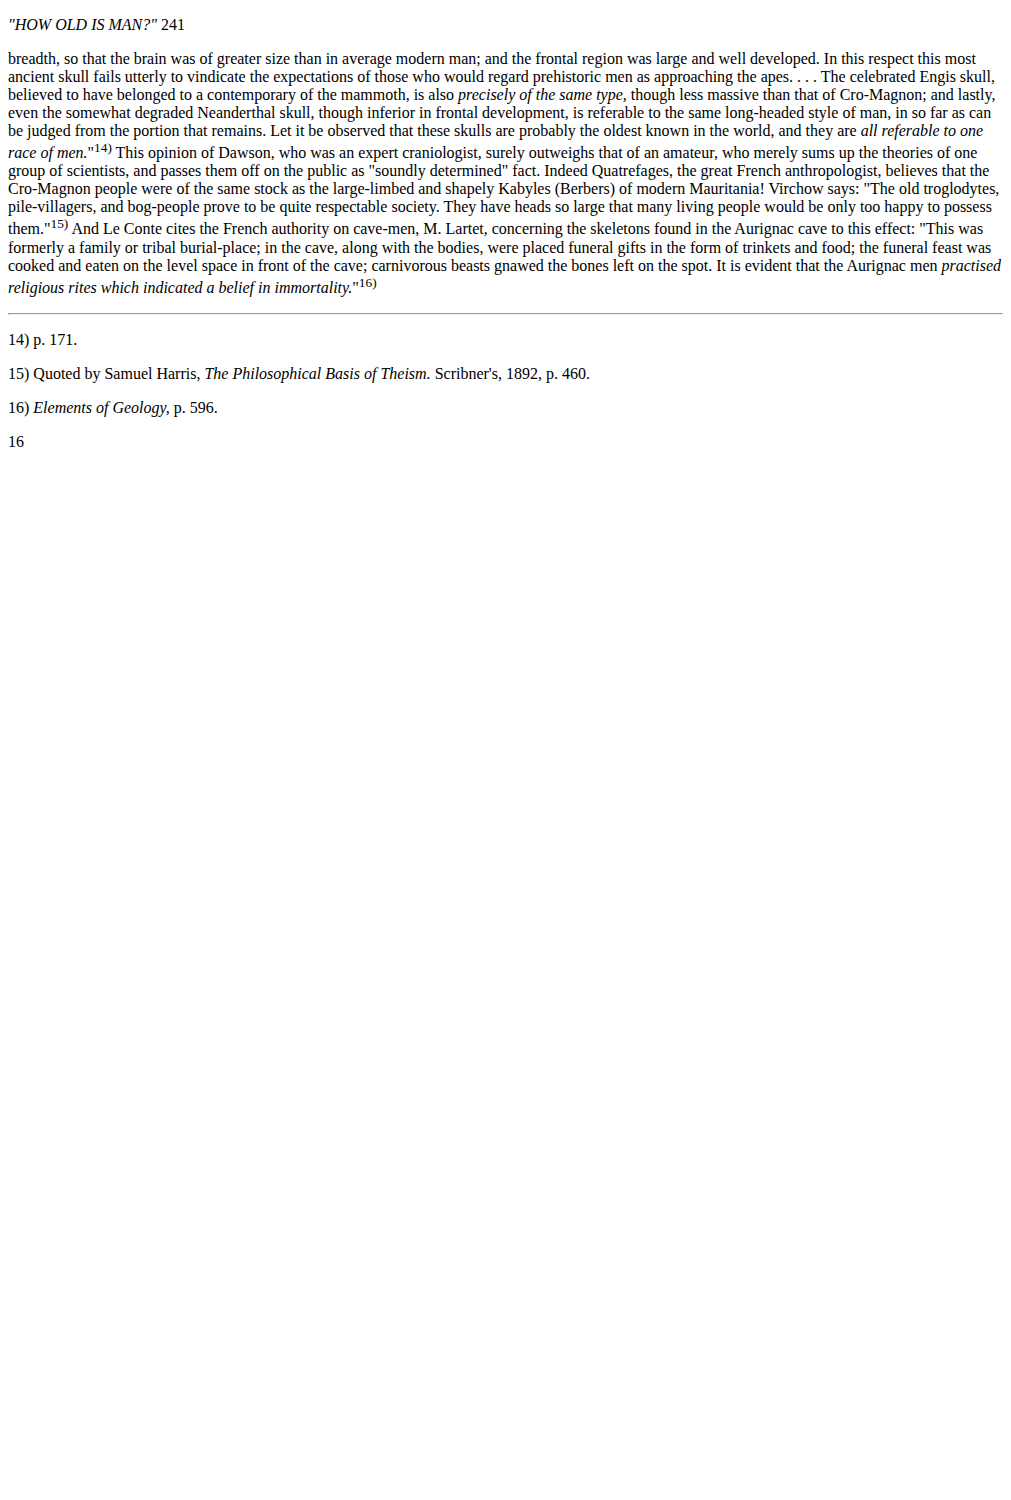"HOW OLD IS MAN?" 241
breadth, so that the brain was of greater size than in average modern man; and the frontal region was large and well developed. In this respect this most ancient skull fails utterly to vindicate the expectations of those who would regard prehistoric men as approaching the apes. . . . The celebrated Engis skull, believed to have belonged to a contemporary of the mammoth, is also precisely of the same type, though less massive than that of Cro-Magnon; and lastly, even the somewhat degraded Neanderthal skull, though inferior in frontal development, is referable to the same long-headed style of man, in so far as can be judged from the portion that remains. Let it be observed that these skulls are probably the oldest known in the world, and they are all referable to one race of men."14) This opinion of Dawson, who was an expert craniologist, surely outweighs that of an amateur, who merely sums up the theories of one group of scientists, and passes them off on the public as "soundly determined" fact. Indeed Quatrefages, the great French anthropologist, believes that the Cro-Magnon people were of the same stock as the large-limbed and shapely Kabyles (Berbers) of modern Mauritania! Virchow says: "The old troglodytes, pile-villagers, and bog-people prove to be quite respectable society. They have heads so large that many living people would be only too happy to possess them."15) And Le Conte cites the French authority on cave-men, M. Lartet, concerning the skeletons found in the Aurignac cave to this effect: "This was formerly a family or tribal burial-place; in the cave, along with the bodies, were placed funeral gifts in the form of trinkets and food; the funeral feast was cooked and eaten on the level space in front of the cave; carnivorous beasts gnawed the bones left on the spot. It is evident that the Aurignac men practised religious rites which indicated a belief in immortality."16)
14) p. 171.
15) Quoted by Samuel Harris, The Philosophical Basis of Theism. Scribner's, 1892, p. 460.
16) Elements of Geology, p. 596.
16